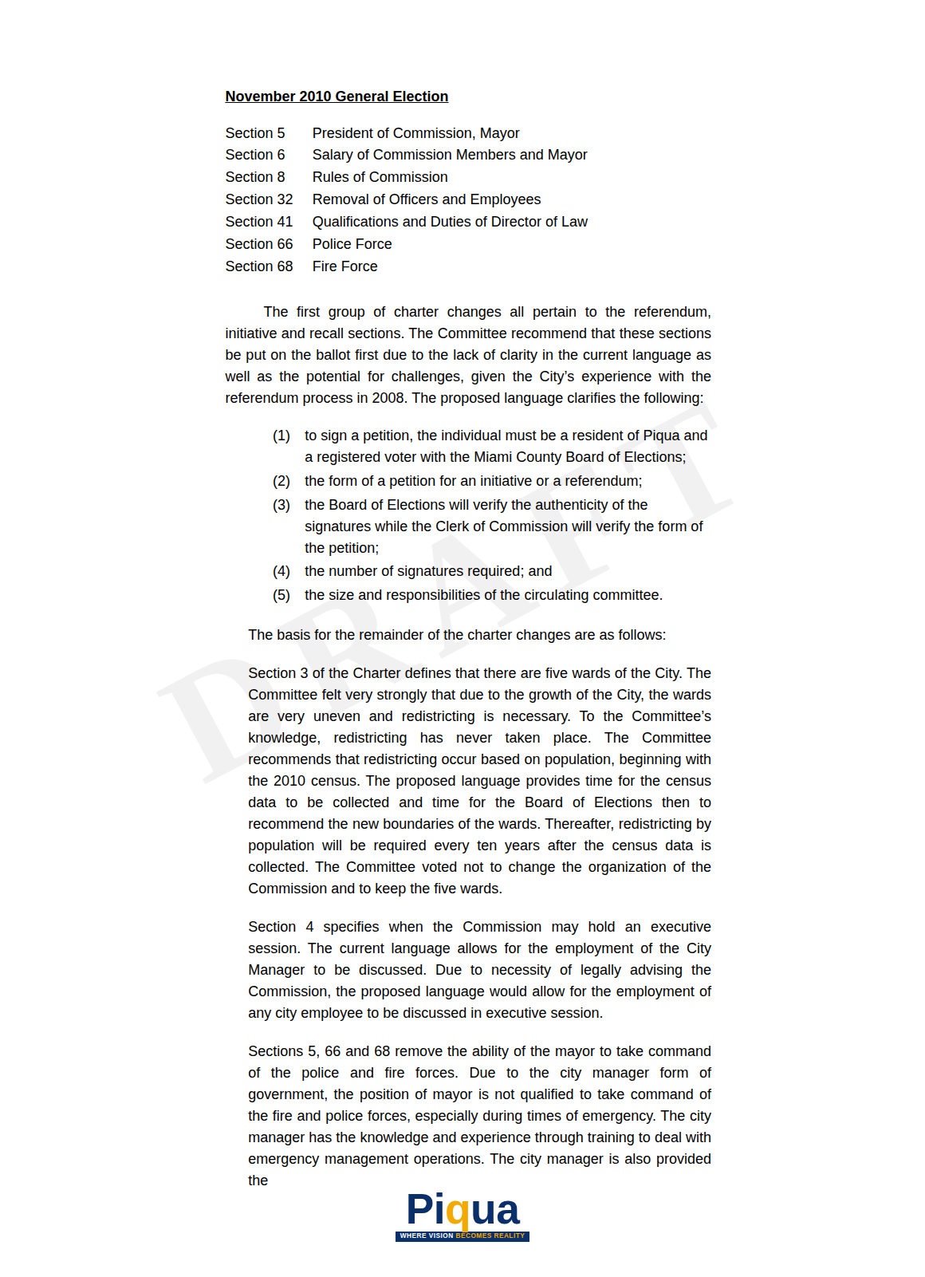DRAFT
November 2010 General Election
| Section 5 | President of Commission, Mayor |
| Section 6 | Salary of Commission Members and Mayor |
| Section 8 | Rules of Commission |
| Section 32 | Removal of Officers and Employees |
| Section 41 | Qualifications and Duties of Director of Law |
| Section 66 | Police Force |
| Section 68 | Fire Force |
The first group of charter changes all pertain to the referendum, initiative and recall sections. The Committee recommend that these sections be put on the ballot first due to the lack of clarity in the current language as well as the potential for challenges, given the City’s experience with the referendum process in 2008. The proposed language clarifies the following:
(1) to sign a petition, the individual must be a resident of Piqua and a registered voter with the Miami County Board of Elections;
(2) the form of a petition for an initiative or a referendum;
(3) the Board of Elections will verify the authenticity of the signatures while the Clerk of Commission will verify the form of the petition;
(4) the number of signatures required; and
(5) the size and responsibilities of the circulating committee.
The basis for the remainder of the charter changes are as follows:
Section 3 of the Charter defines that there are five wards of the City. The Committee felt very strongly that due to the growth of the City, the wards are very uneven and redistricting is necessary. To the Committee’s knowledge, redistricting has never taken place. The Committee recommends that redistricting occur based on population, beginning with the 2010 census. The proposed language provides time for the census data to be collected and time for the Board of Elections then to recommend the new boundaries of the wards. Thereafter, redistricting by population will be required every ten years after the census data is collected. The Committee voted not to change the organization of the Commission and to keep the five wards.
Section 4 specifies when the Commission may hold an executive session. The current language allows for the employment of the City Manager to be discussed. Due to necessity of legally advising the Commission, the proposed language would allow for the employment of any city employee to be discussed in executive session.
Sections 5, 66 and 68 remove the ability of the mayor to take command of the police and fire forces. Due to the city manager form of government, the position of mayor is not qualified to take command of the fire and police forces, especially during times of emergency. The city manager has the knowledge and experience through training to deal with emergency management operations. The city manager is also provided the
Piqua
WHERE VISION BECOMES REALITY